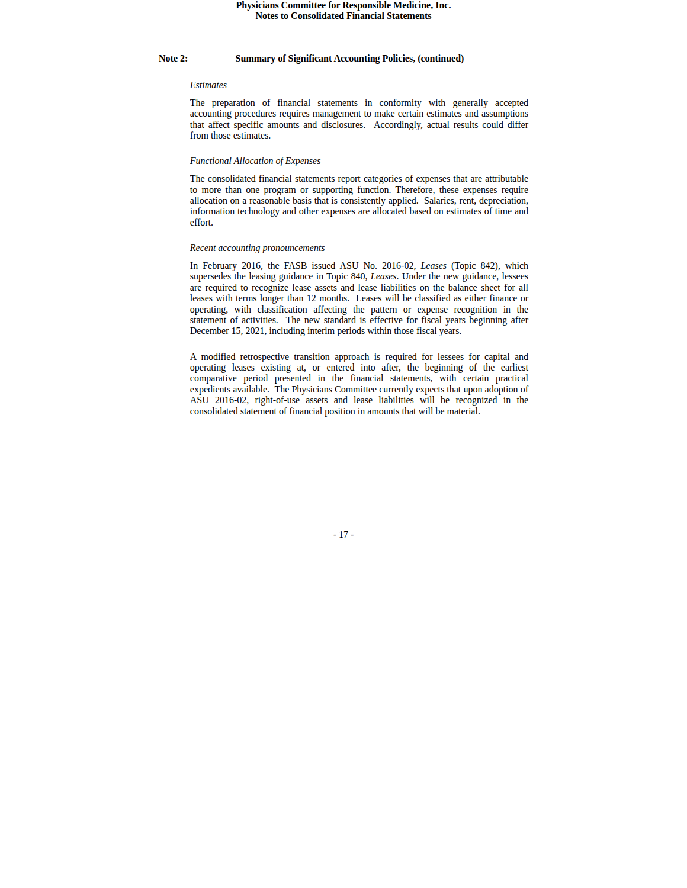Physicians Committee for Responsible Medicine, Inc. Notes to Consolidated Financial Statements
Note 2:
Summary of Significant Accounting Policies, (continued)
Estimates
The preparation of financial statements in conformity with generally accepted accounting procedures requires management to make certain estimates and assumptions that affect specific amounts and disclosures. Accordingly, actual results could differ from those estimates.
Functional Allocation of Expenses
The consolidated financial statements report categories of expenses that are attributable to more than one program or supporting function. Therefore, these expenses require allocation on a reasonable basis that is consistently applied. Salaries, rent, depreciation, information technology and other expenses are allocated based on estimates of time and effort.
Recent accounting pronouncements
In February 2016, the FASB issued ASU No. 2016-02, Leases (Topic 842), which supersedes the leasing guidance in Topic 840, Leases. Under the new guidance, lessees are required to recognize lease assets and lease liabilities on the balance sheet for all leases with terms longer than 12 months. Leases will be classified as either finance or operating, with classification affecting the pattern or expense recognition in the statement of activities. The new standard is effective for fiscal years beginning after December 15, 2021, including interim periods within those fiscal years.
A modified retrospective transition approach is required for lessees for capital and operating leases existing at, or entered into after, the beginning of the earliest comparative period presented in the financial statements, with certain practical expedients available. The Physicians Committee currently expects that upon adoption of ASU 2016-02, right-of-use assets and lease liabilities will be recognized in the consolidated statement of financial position in amounts that will be material.
- 17 -